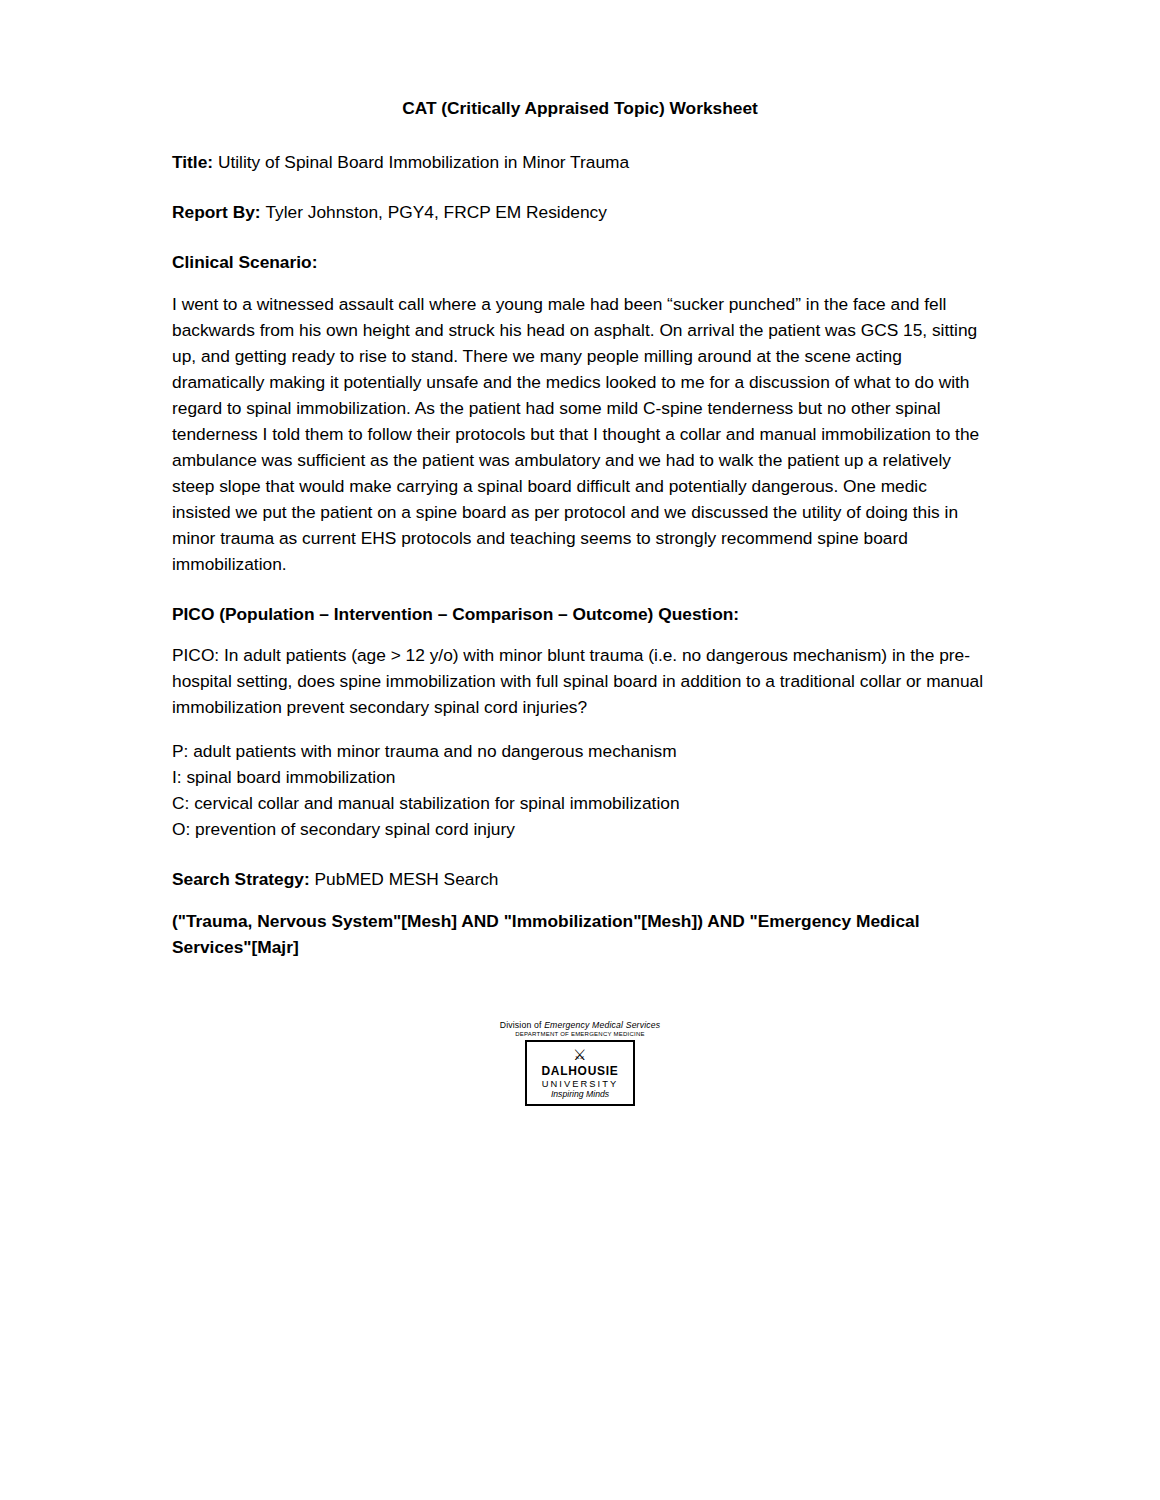CAT (Critically Appraised Topic) Worksheet
Title: Utility of Spinal Board Immobilization in Minor Trauma
Report By: Tyler Johnston, PGY4, FRCP EM Residency
Clinical Scenario:
I went to a witnessed assault call where a young male had been “sucker punched” in the face and fell backwards from his own height and struck his head on asphalt. On arrival the patient was GCS 15, sitting up, and getting ready to rise to stand. There we many people milling around at the scene acting dramatically making it potentially unsafe and the medics looked to me for a discussion of what to do with regard to spinal immobilization. As the patient had some mild C-spine tenderness but no other spinal tenderness I told them to follow their protocols but that I thought a collar and manual immobilization to the ambulance was sufficient as the patient was ambulatory and we had to walk the patient up a relatively steep slope that would make carrying a spinal board difficult and potentially dangerous. One medic insisted we put the patient on a spine board as per protocol and we discussed the utility of doing this in minor trauma as current EHS protocols and teaching seems to strongly recommend spine board immobilization.
PICO (Population – Intervention – Comparison – Outcome) Question:
PICO: In adult patients (age > 12 y/o) with minor blunt trauma (i.e. no dangerous mechanism) in the pre-hospital setting, does spine immobilization with full spinal board in addition to a traditional collar or manual immobilization prevent secondary spinal cord injuries?
P: adult patients with minor trauma and no dangerous mechanism
I: spinal board immobilization
C: cervical collar and manual stabilization for spinal immobilization
O: prevention of secondary spinal cord injury
Search Strategy: PubMED MESH Search
("Trauma, Nervous System"[Mesh] AND "Immobilization"[Mesh]) AND "Emergency Medical Services"[Majr]
Division of Emergency Medical Services
DEPARTMENT OF EMERGENCY MEDICINE
⚔ DALHOUSIE UNIVERSITY Inspiring Minds